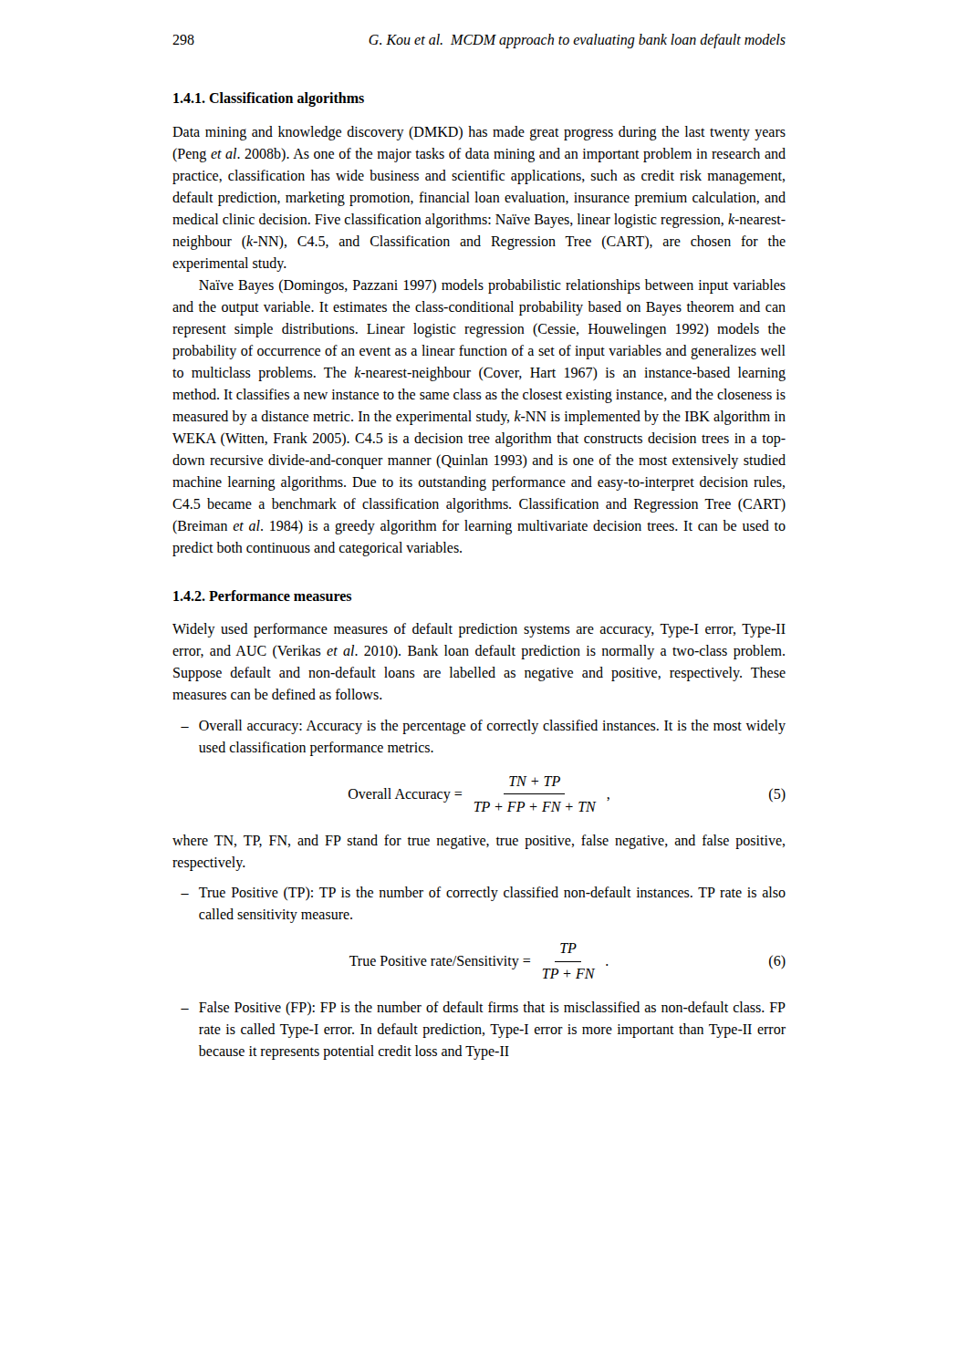298 G. Kou et al. MCDM approach to evaluating bank loan default models
1.4.1. Classification algorithms
Data mining and knowledge discovery (DMKD) has made great progress during the last twenty years (Peng et al. 2008b). As one of the major tasks of data mining and an important problem in research and practice, classification has wide business and scientific applications, such as credit risk management, default prediction, marketing promotion, financial loan evaluation, insurance premium calculation, and medical clinic decision. Five classification algorithms: Naïve Bayes, linear logistic regression, k-nearest-neighbour (k-NN), C4.5, and Classification and Regression Tree (CART), are chosen for the experimental study.
Naïve Bayes (Domingos, Pazzani 1997) models probabilistic relationships between input variables and the output variable. It estimates the class-conditional probability based on Bayes theorem and can represent simple distributions. Linear logistic regression (Cessie, Houwelingen 1992) models the probability of occurrence of an event as a linear function of a set of input variables and generalizes well to multiclass problems. The k-nearest-neighbour (Cover, Hart 1967) is an instance-based learning method. It classifies a new instance to the same class as the closest existing instance, and the closeness is measured by a distance metric. In the experimental study, k-NN is implemented by the IBK algorithm in WEKA (Witten, Frank 2005). C4.5 is a decision tree algorithm that constructs decision trees in a top-down recursive divide-and-conquer manner (Quinlan 1993) and is one of the most extensively studied machine learning algorithms. Due to its outstanding performance and easy-to-interpret decision rules, C4.5 became a benchmark of classification algorithms. Classification and Regression Tree (CART) (Breiman et al. 1984) is a greedy algorithm for learning multivariate decision trees. It can be used to predict both continuous and categorical variables.
1.4.2. Performance measures
Widely used performance measures of default prediction systems are accuracy, Type-I error, Type-II error, and AUC (Verikas et al. 2010). Bank loan default prediction is normally a two-class problem. Suppose default and non-default loans are labelled as negative and positive, respectively. These measures can be defined as follows.
Overall accuracy: Accuracy is the percentage of correctly classified instances. It is the most widely used classification performance metrics.
Overall Accuracy = TN + TP TP + FP + FN + TN ,
(5)
where TN, TP, FN, and FP stand for true negative, true positive, false negative, and false positive, respectively.
True Positive (TP): TP is the number of correctly classified non-default instances. TP rate is also called sensitivity measure.
True Positive rate/Sensitivity = TP TP + FN .
(6)
False Positive (FP): FP is the number of default firms that is misclassified as non-default class. FP rate is called Type-I error. In default prediction, Type-I error is more important than Type-II error because it represents potential credit loss and Type-II